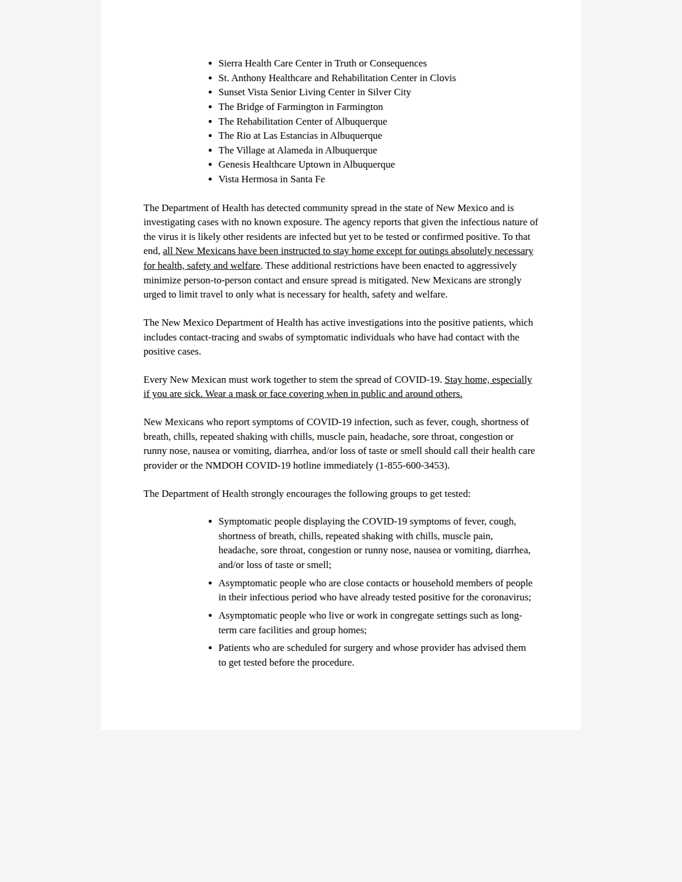Sierra Health Care Center in Truth or Consequences
St. Anthony Healthcare and Rehabilitation Center in Clovis
Sunset Vista Senior Living Center in Silver City
The Bridge of Farmington in Farmington
The Rehabilitation Center of Albuquerque
The Rio at Las Estancias in Albuquerque
The Village at Alameda in Albuquerque
Genesis Healthcare Uptown in Albuquerque
Vista Hermosa in Santa Fe
The Department of Health has detected community spread in the state of New Mexico and is investigating cases with no known exposure. The agency reports that given the infectious nature of the virus it is likely other residents are infected but yet to be tested or confirmed positive. To that end, all New Mexicans have been instructed to stay home except for outings absolutely necessary for health, safety and welfare. These additional restrictions have been enacted to aggressively minimize person-to-person contact and ensure spread is mitigated. New Mexicans are strongly urged to limit travel to only what is necessary for health, safety and welfare.
The New Mexico Department of Health has active investigations into the positive patients, which includes contact-tracing and swabs of symptomatic individuals who have had contact with the positive cases.
Every New Mexican must work together to stem the spread of COVID-19. Stay home, especially if you are sick. Wear a mask or face covering when in public and around others.
New Mexicans who report symptoms of COVID-19 infection, such as fever, cough, shortness of breath, chills, repeated shaking with chills, muscle pain, headache, sore throat, congestion or runny nose, nausea or vomiting, diarrhea, and/or loss of taste or smell should call their health care provider or the NMDOH COVID-19 hotline immediately (1-855-600-3453).
The Department of Health strongly encourages the following groups to get tested:
Symptomatic people displaying the COVID-19 symptoms of fever, cough, shortness of breath, chills, repeated shaking with chills, muscle pain, headache, sore throat, congestion or runny nose, nausea or vomiting, diarrhea, and/or loss of taste or smell;
Asymptomatic people who are close contacts or household members of people in their infectious period who have already tested positive for the coronavirus;
Asymptomatic people who live or work in congregate settings such as long-term care facilities and group homes;
Patients who are scheduled for surgery and whose provider has advised them to get tested before the procedure.